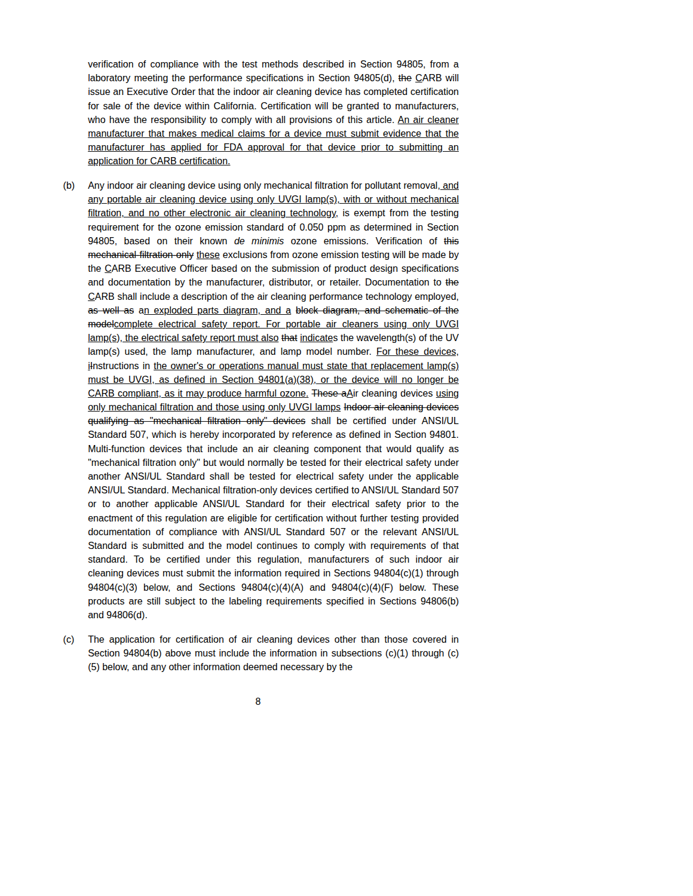verification of compliance with the test methods described in Section 94805, from a laboratory meeting the performance specifications in Section 94805(d), the CARB will issue an Executive Order that the indoor air cleaning device has completed certification for sale of the device within California. Certification will be granted to manufacturers, who have the responsibility to comply with all provisions of this article. An air cleaner manufacturer that makes medical claims for a device must submit evidence that the manufacturer has applied for FDA approval for that device prior to submitting an application for CARB certification.
(b)
Any indoor air cleaning device using only mechanical filtration for pollutant removal, and any portable air cleaning device using only UVGI lamp(s), with or without mechanical filtration, and no other electronic air cleaning technology, is exempt from the testing requirement for the ozone emission standard of 0.050 ppm as determined in Section 94805, based on their known de minimis ozone emissions. Verification of this mechanical-filtration-only these exclusions from ozone emission testing will be made by the CARB Executive Officer based on the submission of product design specifications and documentation by the manufacturer, distributor, or retailer. Documentation to the CARB shall include a description of the air cleaning performance technology employed, as well as an exploded parts diagram, and a block diagram, and schematic of the model complete electrical safety report. For portable air cleaners using only UVGI lamp(s), the electrical safety report must also that indicates the wavelength(s) of the UV lamp(s) used, the lamp manufacturer, and lamp model number. For these devices, i Instructions in the owner's or operations manual must state that replacement lamp(s) must be UVGI, as defined in Section 94801(a)(38), or the device will no longer be CARB compliant, as it may produce harmful ozone. These a Air cleaning devices using only mechanical filtration and those using only UVGI lamps Indoor air cleaning devices qualifying as "mechanical filtration only" devices shall be certified under ANSI/UL Standard 507, which is hereby incorporated by reference as defined in Section 94801. Multi-function devices that include an air cleaning component that would qualify as "mechanical filtration only" but would normally be tested for their electrical safety under another ANSI/UL Standard shall be tested for electrical safety under the applicable ANSI/UL Standard. Mechanical filtration-only devices certified to ANSI/UL Standard 507 or to another applicable ANSI/UL Standard for their electrical safety prior to the enactment of this regulation are eligible for certification without further testing provided documentation of compliance with ANSI/UL Standard 507 or the relevant ANSI/UL Standard is submitted and the model continues to comply with requirements of that standard. To be certified under this regulation, manufacturers of such indoor air cleaning devices must submit the information required in Sections 94804(c)(1) through 94804(c)(3) below, and Sections 94804(c)(4)(A) and 94804(c)(4)(F) below. These products are still subject to the labeling requirements specified in Sections 94806(b) and 94806(d).
(c)
The application for certification of air cleaning devices other than those covered in Section 94804(b) above must include the information in subsections (c)(1) through (c)(5) below, and any other information deemed necessary by the
8